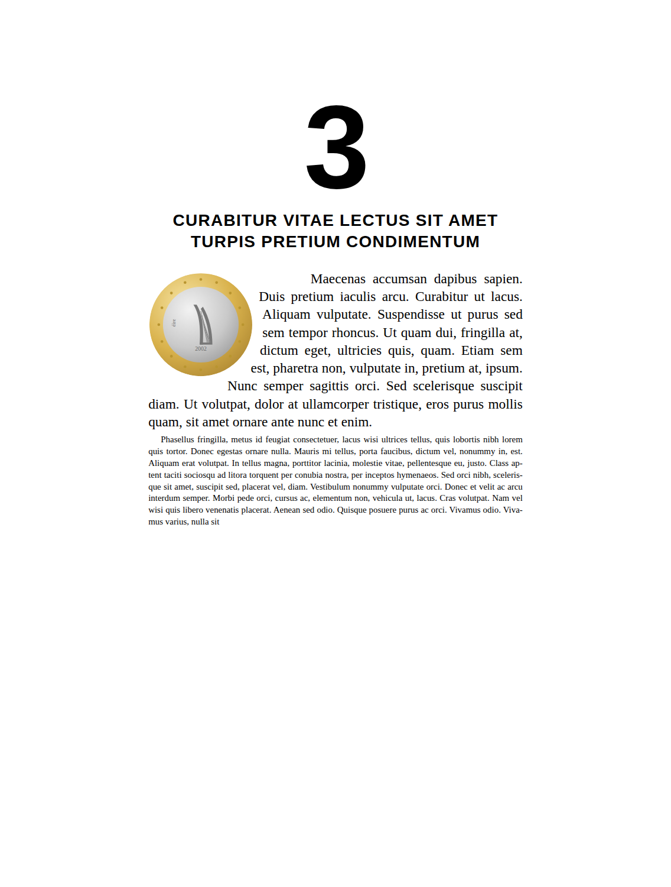3
Curabitur vitae lectus sit amet turpis pretium condimentum
Maecenas accumsan dapibus sapien. Duis pretium iaculis arcu. Curabitur ut lacus. Aliquam vulputate. Suspendisse ut purus sed sem tempor rhoncus. Ut quam dui, fringilla at, dictum eget, ultricies quis, quam. Etiam sem est, pharetra non, vulputate in, pretium at, ipsum. Nunc semper sagittis orci. Sed scelerisque suscipit diam. Ut volutpat, dolor at ullamcorper tristique, eros purus mollis quam, sit amet ornare ante nunc et enim.
Phasellus fringilla, metus id feugiat consectetuer, lacus wisi ultrices tellus, quis lobortis nibh lorem quis tortor. Donec egestas ornare nulla. Mauris mi tellus, porta faucibus, dictum vel, nonummy in, est. Aliquam erat volutpat. In tellus magna, porttitor lacinia, molestie vitae, pellentesque eu, justo. Class aptent taciti sociosqu ad litora torquent per conubia nostra, per inceptos hymenaeos. Sed orci nibh, scelerisque sit amet, suscipit sed, placerat vel, diam. Vestibulum nonummy vulputate orci. Donec et velit ac arcu interdum semper. Morbi pede orci, cursus ac, elementum non, vehicula ut, lacus. Cras volutpat. Nam vel wisi quis libero venenatis placerat. Aenean sed odio. Quisque posuere purus ac orci. Vivamus odio. Vivamus varius, nulla sit